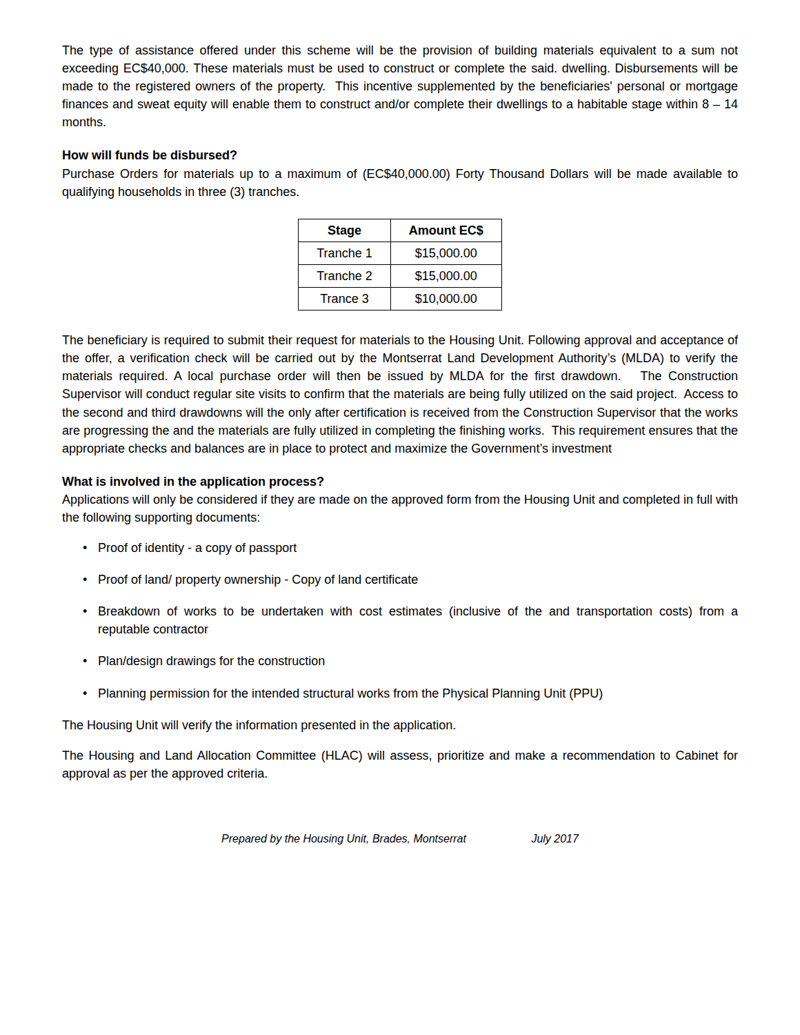The type of assistance offered under this scheme will be the provision of building materials equivalent to a sum not exceeding EC$40,000. These materials must be used to construct or complete the said. dwelling. Disbursements will be made to the registered owners of the property. This incentive supplemented by the beneficiaries' personal or mortgage finances and sweat equity will enable them to construct and/or complete their dwellings to a habitable stage within 8 – 14 months.
How will funds be disbursed?
Purchase Orders for materials up to a maximum of (EC$40,000.00) Forty Thousand Dollars will be made available to qualifying households in three (3) tranches.
| Stage | Amount EC$ |
| --- | --- |
| Tranche 1 | $15,000.00 |
| Tranche 2 | $15,000.00 |
| Trance 3 | $10,000.00 |
The beneficiary is required to submit their request for materials to the Housing Unit. Following approval and acceptance of the offer, a verification check will be carried out by the Montserrat Land Development Authority’s (MLDA) to verify the materials required. A local purchase order will then be issued by MLDA for the first drawdown. The Construction Supervisor will conduct regular site visits to confirm that the materials are being fully utilized on the said project. Access to the second and third drawdowns will the only after certification is received from the Construction Supervisor that the works are progressing the and the materials are fully utilized in completing the finishing works. This requirement ensures that the appropriate checks and balances are in place to protect and maximize the Government’s investment
What is involved in the application process?
Applications will only be considered if they are made on the approved form from the Housing Unit and completed in full with the following supporting documents:
Proof of identity - a copy of passport
Proof of land/ property ownership - Copy of land certificate
Breakdown of works to be undertaken with cost estimates (inclusive of the and transportation costs) from a reputable contractor
Plan/design drawings for the construction
Planning permission for the intended structural works from the Physical Planning Unit (PPU)
The Housing Unit will verify the information presented in the application.
The Housing and Land Allocation Committee (HLAC) will assess, prioritize and make a recommendation to Cabinet for approval as per the approved criteria.
Prepared by the Housing Unit, Brades, Montserrat July 2017